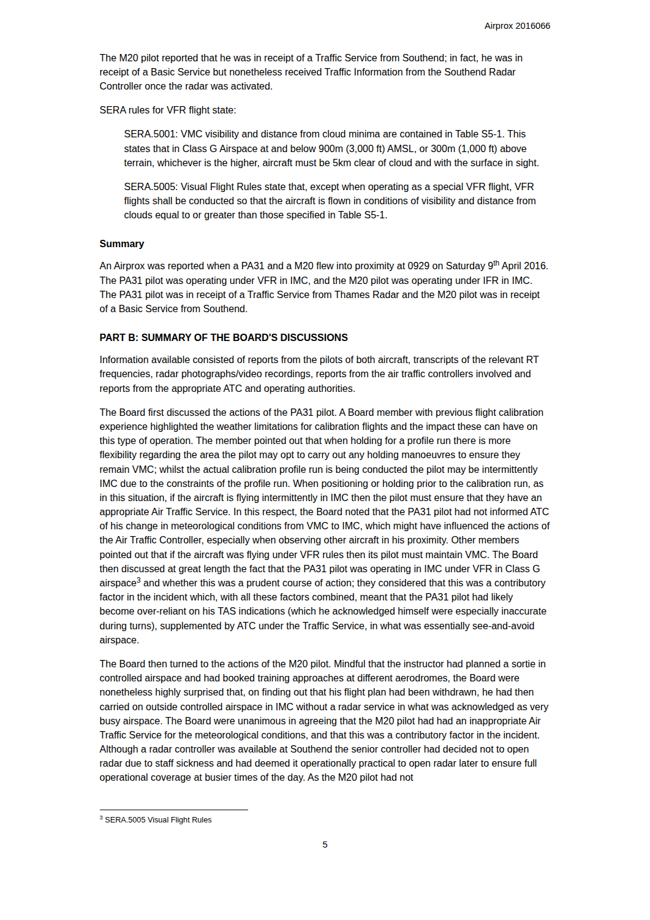Airprox 2016066
The M20 pilot reported that he was in receipt of a Traffic Service from Southend; in fact, he was in receipt of a Basic Service but nonetheless received Traffic Information from the Southend Radar Controller once the radar was activated.
SERA rules for VFR flight state:
SERA.5001: VMC visibility and distance from cloud minima are contained in Table S5-1. This states that in Class G Airspace at and below 900m (3,000 ft) AMSL, or 300m (1,000 ft) above terrain, whichever is the higher, aircraft must be 5km clear of cloud and with the surface in sight.
SERA.5005: Visual Flight Rules state that, except when operating as a special VFR flight, VFR flights shall be conducted so that the aircraft is flown in conditions of visibility and distance from clouds equal to or greater than those specified in Table S5-1.
Summary
An Airprox was reported when a PA31 and a M20 flew into proximity at 0929 on Saturday 9th April 2016. The PA31 pilot was operating under VFR in IMC, and the M20 pilot was operating under IFR in IMC. The PA31 pilot was in receipt of a Traffic Service from Thames Radar and the M20 pilot was in receipt of a Basic Service from Southend.
PART B: SUMMARY OF THE BOARD'S DISCUSSIONS
Information available consisted of reports from the pilots of both aircraft, transcripts of the relevant RT frequencies, radar photographs/video recordings, reports from the air traffic controllers involved and reports from the appropriate ATC and operating authorities.
The Board first discussed the actions of the PA31 pilot. A Board member with previous flight calibration experience highlighted the weather limitations for calibration flights and the impact these can have on this type of operation. The member pointed out that when holding for a profile run there is more flexibility regarding the area the pilot may opt to carry out any holding manoeuvres to ensure they remain VMC; whilst the actual calibration profile run is being conducted the pilot may be intermittently IMC due to the constraints of the profile run. When positioning or holding prior to the calibration run, as in this situation, if the aircraft is flying intermittently in IMC then the pilot must ensure that they have an appropriate Air Traffic Service. In this respect, the Board noted that the PA31 pilot had not informed ATC of his change in meteorological conditions from VMC to IMC, which might have influenced the actions of the Air Traffic Controller, especially when observing other aircraft in his proximity. Other members pointed out that if the aircraft was flying under VFR rules then its pilot must maintain VMC. The Board then discussed at great length the fact that the PA31 pilot was operating in IMC under VFR in Class G airspace3 and whether this was a prudent course of action; they considered that this was a contributory factor in the incident which, with all these factors combined, meant that the PA31 pilot had likely become over-reliant on his TAS indications (which he acknowledged himself were especially inaccurate during turns), supplemented by ATC under the Traffic Service, in what was essentially see-and-avoid airspace.
The Board then turned to the actions of the M20 pilot. Mindful that the instructor had planned a sortie in controlled airspace and had booked training approaches at different aerodromes, the Board were nonetheless highly surprised that, on finding out that his flight plan had been withdrawn, he had then carried on outside controlled airspace in IMC without a radar service in what was acknowledged as very busy airspace. The Board were unanimous in agreeing that the M20 pilot had had an inappropriate Air Traffic Service for the meteorological conditions, and that this was a contributory factor in the incident. Although a radar controller was available at Southend the senior controller had decided not to open radar due to staff sickness and had deemed it operationally practical to open radar later to ensure full operational coverage at busier times of the day. As the M20 pilot had not
3 SERA.5005 Visual Flight Rules
5